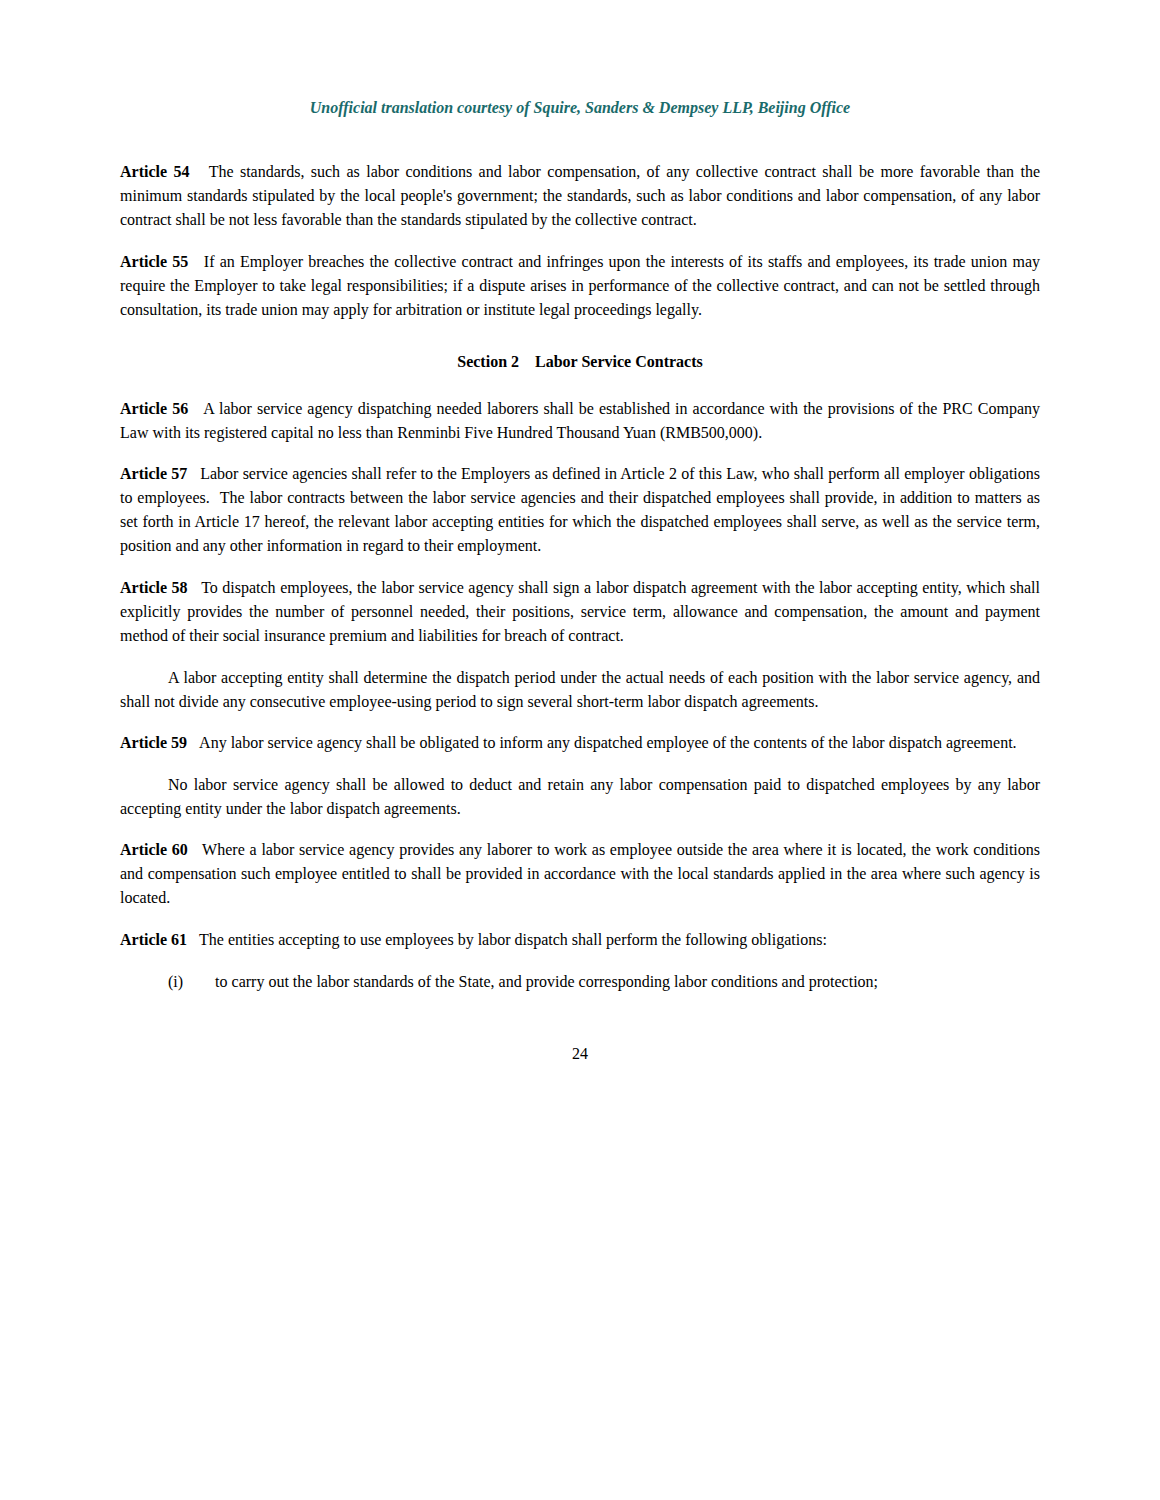Unofficial translation courtesy of Squire, Sanders & Dempsey LLP, Beijing Office
Article 54 The standards, such as labor conditions and labor compensation, of any collective contract shall be more favorable than the minimum standards stipulated by the local people's government; the standards, such as labor conditions and labor compensation, of any labor contract shall be not less favorable than the standards stipulated by the collective contract.
Article 55 If an Employer breaches the collective contract and infringes upon the interests of its staffs and employees, its trade union may require the Employer to take legal responsibilities; if a dispute arises in performance of the collective contract, and can not be settled through consultation, its trade union may apply for arbitration or institute legal proceedings legally.
Section 2 Labor Service Contracts
Article 56 A labor service agency dispatching needed laborers shall be established in accordance with the provisions of the PRC Company Law with its registered capital no less than Renminbi Five Hundred Thousand Yuan (RMB500,000).
Article 57 Labor service agencies shall refer to the Employers as defined in Article 2 of this Law, who shall perform all employer obligations to employees. The labor contracts between the labor service agencies and their dispatched employees shall provide, in addition to matters as set forth in Article 17 hereof, the relevant labor accepting entities for which the dispatched employees shall serve, as well as the service term, position and any other information in regard to their employment.
Article 58 To dispatch employees, the labor service agency shall sign a labor dispatch agreement with the labor accepting entity, which shall explicitly provides the number of personnel needed, their positions, service term, allowance and compensation, the amount and payment method of their social insurance premium and liabilities for breach of contract.
A labor accepting entity shall determine the dispatch period under the actual needs of each position with the labor service agency, and shall not divide any consecutive employee-using period to sign several short-term labor dispatch agreements.
Article 59 Any labor service agency shall be obligated to inform any dispatched employee of the contents of the labor dispatch agreement.
No labor service agency shall be allowed to deduct and retain any labor compensation paid to dispatched employees by any labor accepting entity under the labor dispatch agreements.
Article 60 Where a labor service agency provides any laborer to work as employee outside the area where it is located, the work conditions and compensation such employee entitled to shall be provided in accordance with the local standards applied in the area where such agency is located.
Article 61 The entities accepting to use employees by labor dispatch shall perform the following obligations:
(i) to carry out the labor standards of the State, and provide corresponding labor conditions and protection;
24